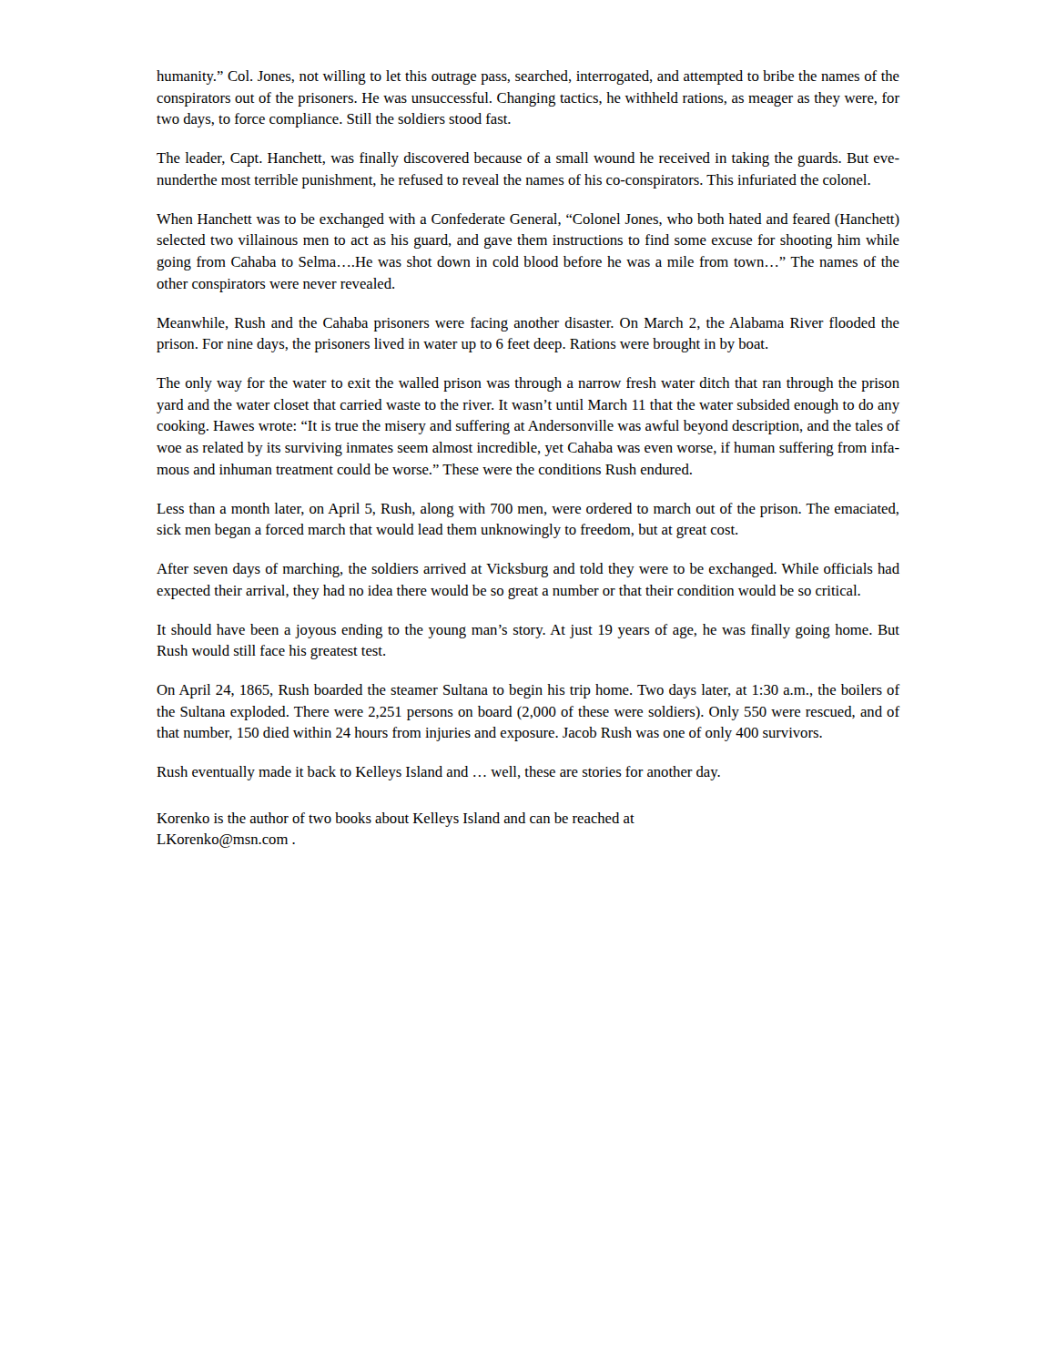humanity.” Col. Jones, not willing to let this outrage pass, searched, interrogated, and attempted to bribe the names of the conspirators out of the prisoners. He was unsuccessful. Changing tactics, he withheld rations, as meager as they were, for two days, to force compliance. Still the soldiers stood fast.
The leader, Capt. Hanchett, was finally discovered because of a small wound he received in taking the guards. But evenunderthe most terrible punishment, he refused to reveal the names of his co-conspirators. This infuriated the colonel.
When Hanchett was to be exchanged with a Confederate General, “Colonel Jones, who both hated and feared (Hanchett) selected two villainous men to act as his guard, and gave them instructions to find some excuse for shooting him while going from Cahaba to Selma….He was shot down in cold blood before he was a mile from town…” The names of the other conspirators were never revealed.
Meanwhile, Rush and the Cahaba prisoners were facing another disaster. On March 2, the Alabama River flooded the prison. For nine days, the prisoners lived in water up to 6 feet deep. Rations were brought in by boat.
The only way for the water to exit the walled prison was through a narrow fresh water ditch that ran through the prison yard and the water closet that carried waste to the river. It wasn’t until March 11 that the water subsided enough to do any cooking. Hawes wrote: “It is true the misery and suffering at Andersonville was awful beyond description, and the tales of woe as related by its surviving inmates seem almost incredible, yet Cahaba was even worse, if human suffering from infamous and inhuman treatment could be worse.” These were the conditions Rush endured.
Less than a month later, on April 5, Rush, along with 700 men, were ordered to march out of the prison. The emaciated, sick men began a forced march that would lead them unknowingly to freedom, but at great cost.
After seven days of marching, the soldiers arrived at Vicksburg and told they were to be exchanged. While officials had expected their arrival, they had no idea there would be so great a number or that their condition would be so critical.
It should have been a joyous ending to the young man’s story. At just 19 years of age, he was finally going home. But Rush would still face his greatest test.
On April 24, 1865, Rush boarded the steamer Sultana to begin his trip home. Two days later, at 1:30 a.m., the boilers of the Sultana exploded. There were 2,251 persons on board (2,000 of these were soldiers). Only 550 were rescued, and of that number, 150 died within 24 hours from injuries and exposure. Jacob Rush was one of only 400 survivors.
Rush eventually made it back to Kelleys Island and … well, these are stories for another day.
Korenko is the author of two books about Kelleys Island and can be reached at
LKorenko@msn.com .